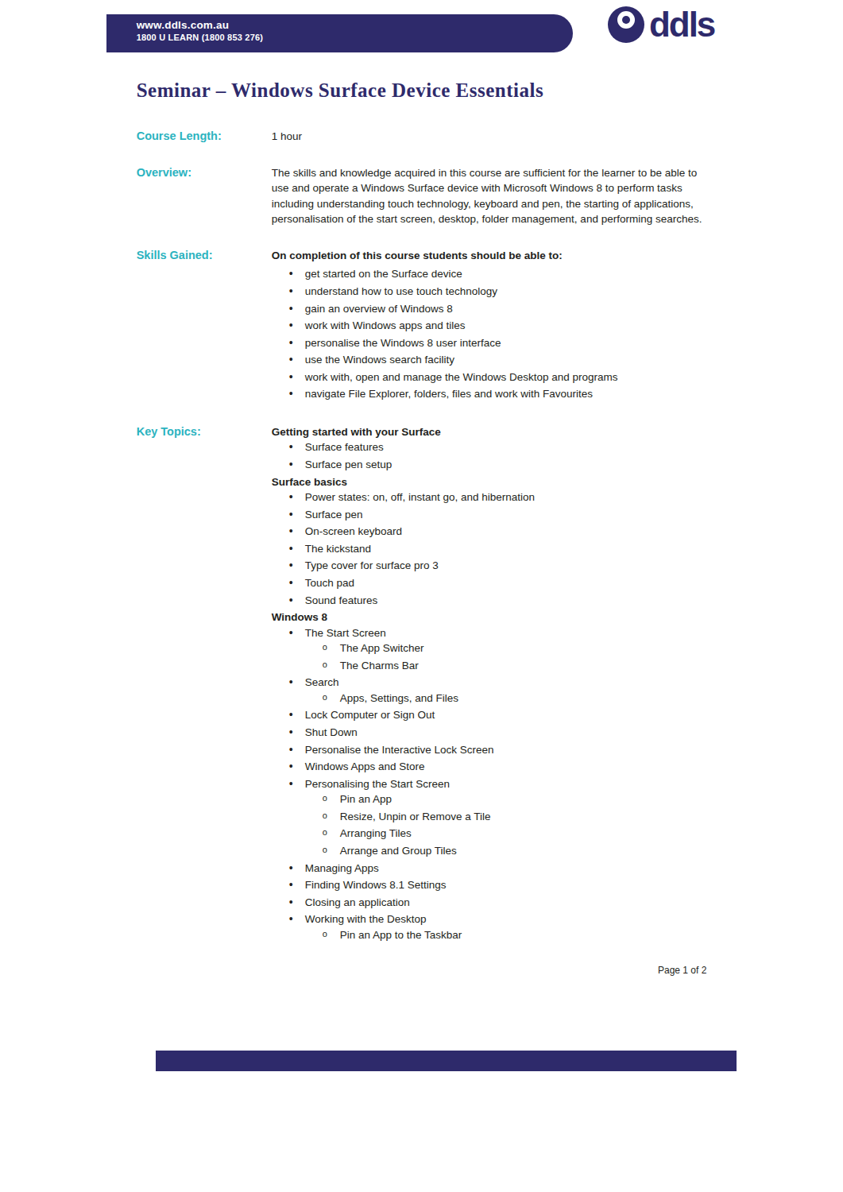www.ddls.com.au
1800 U LEARN (1800 853 276)
ddls
Seminar – Windows Surface Device Essentials
Course Length:
1 hour
Overview:
The skills and knowledge acquired in this course are sufficient for the learner to be able to use and operate a Windows Surface device with Microsoft Windows 8 to perform tasks including understanding touch technology, keyboard and pen, the starting of applications, personalisation of the start screen, desktop, folder management, and performing searches.
Skills Gained:
On completion of this course students should be able to:
get started on the Surface device
understand how to use touch technology
gain an overview of Windows 8
work with Windows apps and tiles
personalise the Windows 8 user interface
use the Windows search facility
work with, open and manage the Windows Desktop and programs
navigate File Explorer, folders, files and work with Favourites
Key Topics:
Getting started with your Surface
Surface features
Surface pen setup
Surface basics
Power states: on, off, instant go, and hibernation
Surface pen
On-screen keyboard
The kickstand
Type cover for surface pro 3
Touch pad
Sound features
Windows 8
The Start Screen
The App Switcher
The Charms Bar
Search
Apps, Settings, and Files
Lock Computer or Sign Out
Shut Down
Personalise the Interactive Lock Screen
Windows Apps and Store
Personalising the Start Screen
Pin an App
Resize, Unpin or Remove a Tile
Arranging Tiles
Arrange and Group Tiles
Managing Apps
Finding Windows 8.1 Settings
Closing an application
Working with the Desktop
Pin an App to the Taskbar
Page 1 of 2